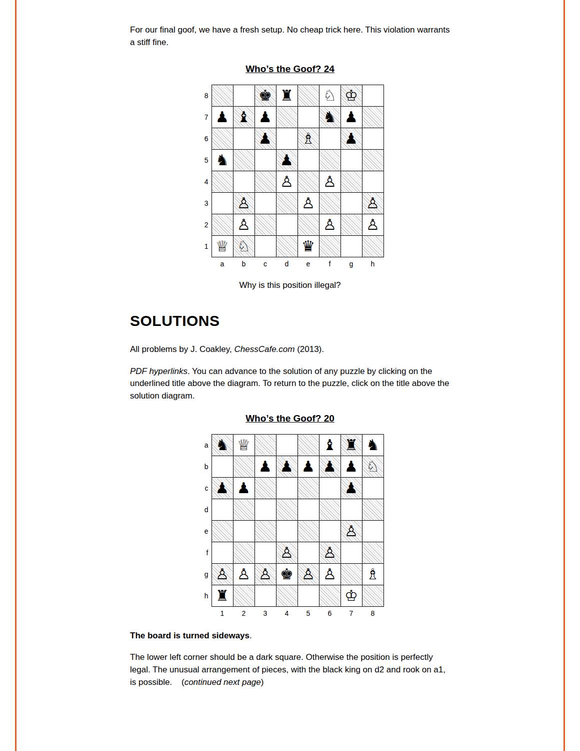For our final goof, we have a fresh setup. No cheap trick here. This violation warrants a stiff fine.
Who’s the Goof? 24
| 8 | | | ♚ | ♜ | | ♘ | ♔ | |
| 7 | ♟ | ♝ | ♟ | | | ♞ | ♟ | |
| 6 | | | ♟ | | ♗ | | ♟ | |
| 5 | ♞ | | | ♟ | | | | |
| 4 | | | | ♙ | | ♙ | | |
| 3 | | ♙ | | | ♙ | | | ♙ |
| 2 | | ♙ | | | | ♙ | | ♙ |
| 1 | ♕ | ♘ | | | ♛ | | | |
| | a | b | c | d | e | f | g | h |
Why is this position illegal?
SOLUTIONS
All problems by J. Coakley, ChessCafe.com (2013).
PDF hyperlinks. You can advance to the solution of any puzzle by clicking on the underlined title above the diagram. To return to the puzzle, click on the title above the solution diagram.
Who’s the Goof? 20
| a | ♞ | ♕ | | | | ♝ | ♜ | ♞ |
| b | | | ♟ | ♟ | ♟ | ♟ | ♟ | ♘ |
| c | ♟ | ♟ | | | | | ♟ | |
| d | | | | | | | | |
| e | | | | | | | ♙ | |
| f | | | | ♙ | | ♙ | | |
| g | ♙ | ♙ | ♙ | ♚ | ♙ | ♙ | | ♗ |
| h | ♜ | | | | | | ♔ | |
| | 1 | 2 | 3 | 4 | 5 | 6 | 7 | 8 |
The board is turned sideways.
The lower left corner should be a dark square. Otherwise the position is perfectly legal. The unusual arrangement of pieces, with the black king on d2 and rook on a1, is possible. (continued next page)